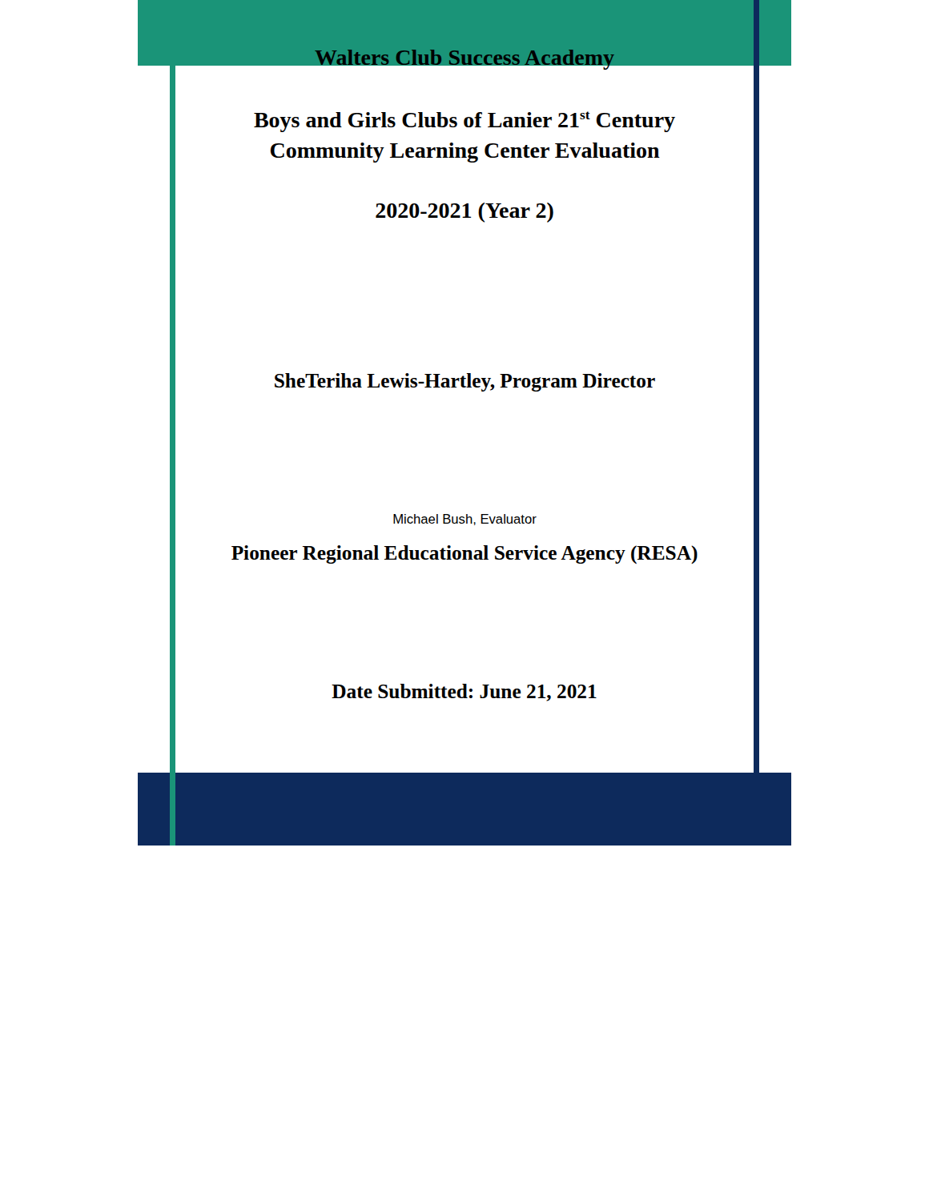Walters Club Success Academy
Boys and Girls Clubs of Lanier 21st Century Community Learning Center Evaluation
2020-2021 (Year 2)
SheTeriha Lewis-Hartley, Program Director
Michael Bush, Evaluator
Pioneer Regional Educational Service Agency (RESA)
Date Submitted: June 21, 2021